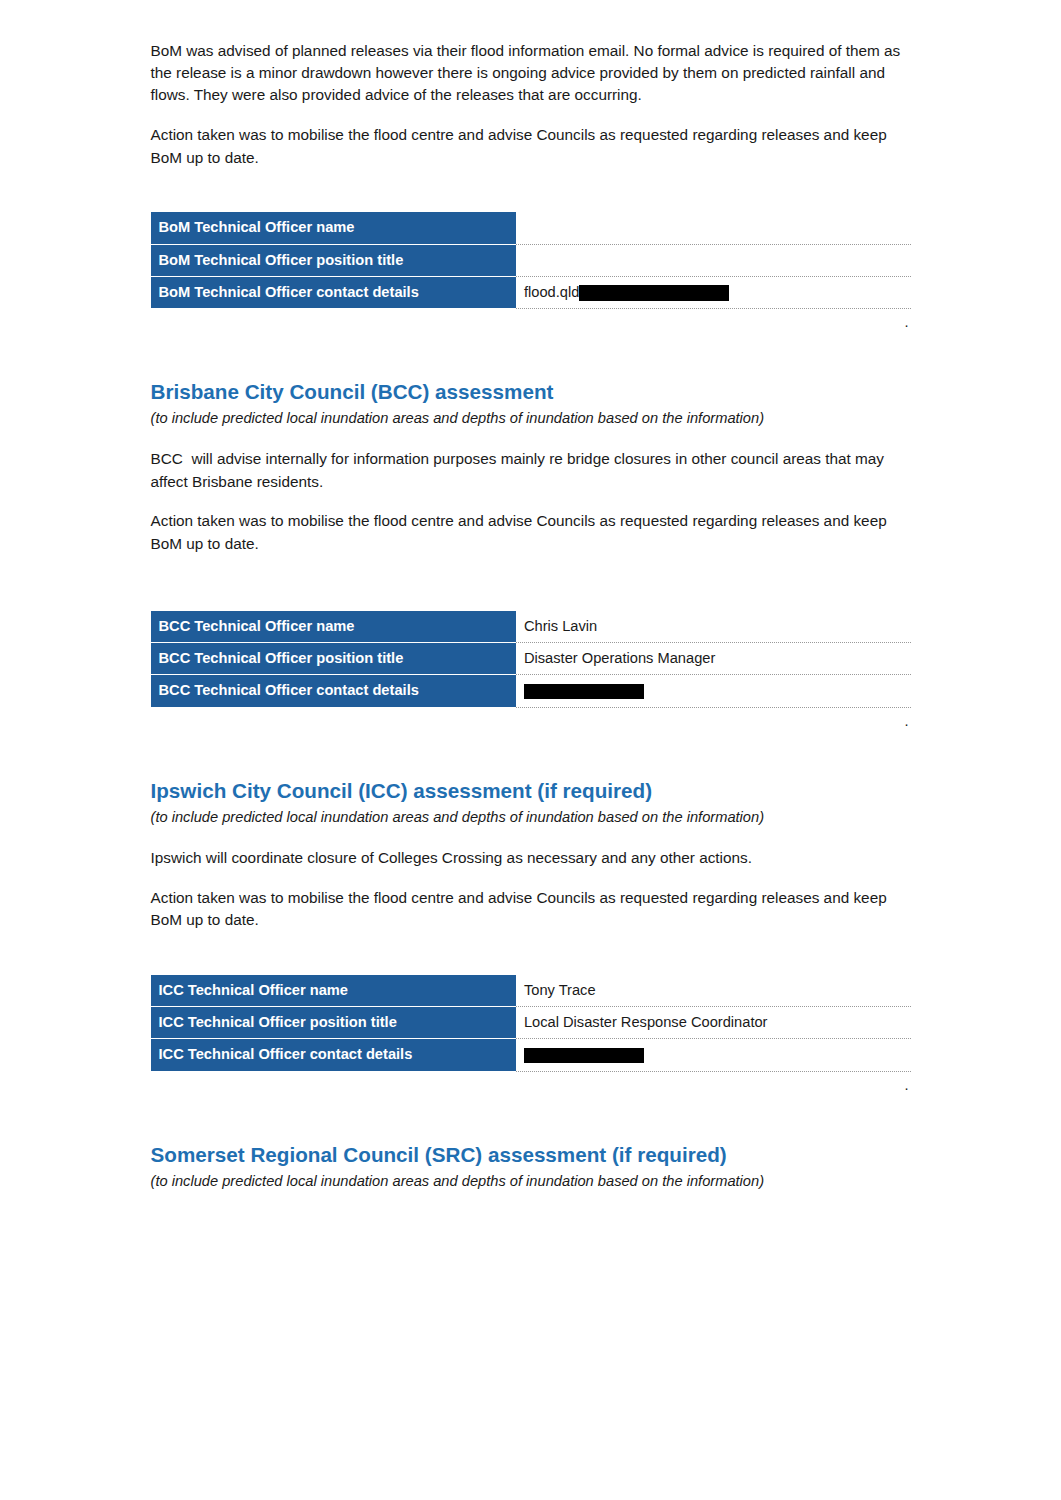BoM was advised of planned releases via their flood information email. No formal advice is required of them as the release is a minor drawdown however there is ongoing advice provided by them on predicted rainfall and flows. They were also provided advice of the releases that are occurring.
Action taken was to mobilise the flood centre and advise Councils as requested regarding releases and keep BoM up to date.
| BoM Technical Officer name | |
| BoM Technical Officer position title | |
| BoM Technical Officer contact details | flood.qld |
.
Brisbane City Council (BCC) assessment
(to include predicted local inundation areas and depths of inundation based on the information)
BCC will advise internally for information purposes mainly re bridge closures in other council areas that may affect Brisbane residents.
Action taken was to mobilise the flood centre and advise Councils as requested regarding releases and keep BoM up to date.
| BCC Technical Officer name | Chris Lavin |
| BCC Technical Officer position title | Disaster Operations Manager |
| BCC Technical Officer contact details | |
.
Ipswich City Council (ICC) assessment (if required)
(to include predicted local inundation areas and depths of inundation based on the information)
Ipswich will coordinate closure of Colleges Crossing as necessary and any other actions.
Action taken was to mobilise the flood centre and advise Councils as requested regarding releases and keep BoM up to date.
| ICC Technical Officer name | Tony Trace |
| ICC Technical Officer position title | Local Disaster Response Coordinator |
| ICC Technical Officer contact details | |
.
Somerset Regional Council (SRC) assessment (if required)
(to include predicted local inundation areas and depths of inundation based on the information)